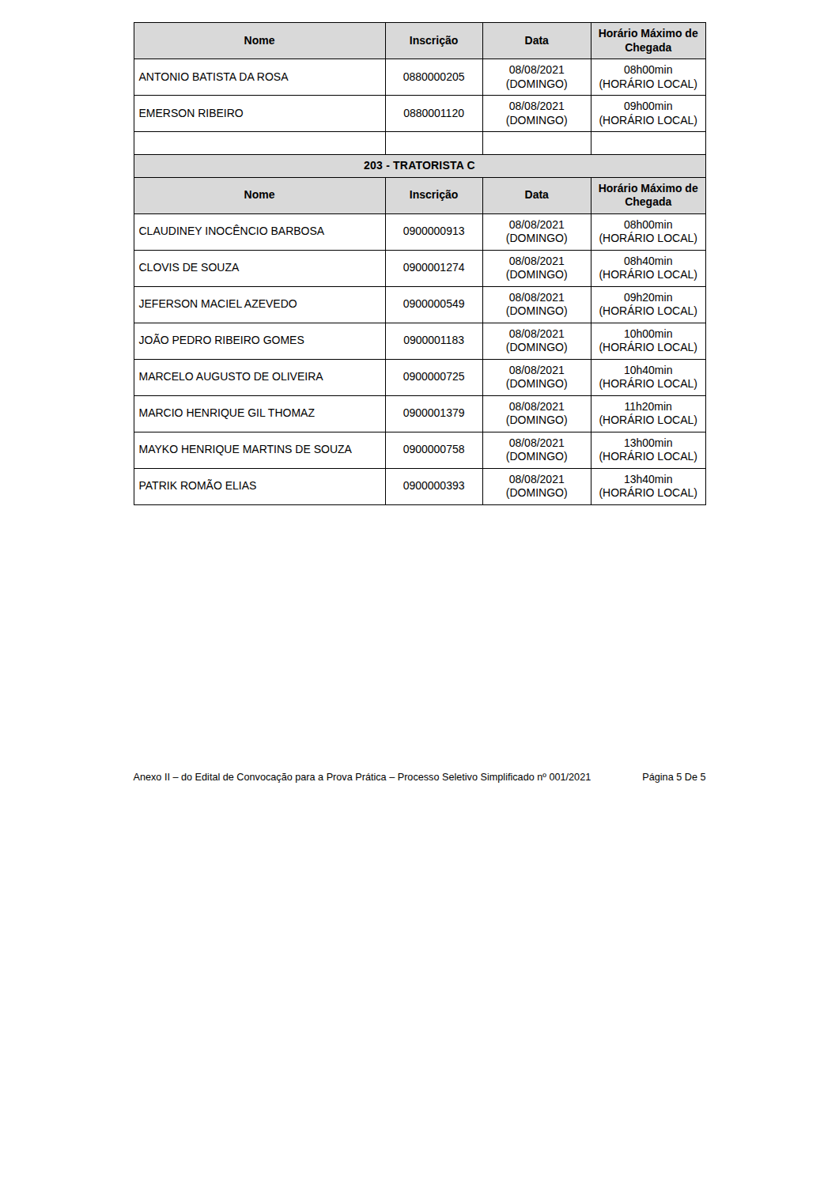| Nome | Inscrição | Data | Horário Máximo de Chegada |
| --- | --- | --- | --- |
| ANTONIO BATISTA DA ROSA | 0880000205 | 08/08/2021 (DOMINGO) | 08h00min (HORÁRIO LOCAL) |
| EMERSON RIBEIRO | 0880001120 | 08/08/2021 (DOMINGO) | 09h00min (HORÁRIO LOCAL) |
| 203 - TRATORISTA C |
| Nome | Inscrição | Data | Horário Máximo de Chegada |
| CLAUDINEY INOCÊNCIO BARBOSA | 0900000913 | 08/08/2021 (DOMINGO) | 08h00min (HORÁRIO LOCAL) |
| CLOVIS DE SOUZA | 0900001274 | 08/08/2021 (DOMINGO) | 08h40min (HORÁRIO LOCAL) |
| JEFERSON MACIEL AZEVEDO | 0900000549 | 08/08/2021 (DOMINGO) | 09h20min (HORÁRIO LOCAL) |
| JOÃO PEDRO RIBEIRO GOMES | 0900001183 | 08/08/2021 (DOMINGO) | 10h00min (HORÁRIO LOCAL) |
| MARCELO AUGUSTO DE OLIVEIRA | 0900000725 | 08/08/2021 (DOMINGO) | 10h40min (HORÁRIO LOCAL) |
| MARCIO HENRIQUE GIL THOMAZ | 0900001379 | 08/08/2021 (DOMINGO) | 11h20min (HORÁRIO LOCAL) |
| MAYKO HENRIQUE MARTINS DE SOUZA | 0900000758 | 08/08/2021 (DOMINGO) | 13h00min (HORÁRIO LOCAL) |
| PATRIK ROMÃO ELIAS | 0900000393 | 08/08/2021 (DOMINGO) | 13h40min (HORÁRIO LOCAL) |
Anexo II – do Edital de Convocação para a Prova Prática – Processo Seletivo Simplificado nº 001/2021
Página 5 De 5